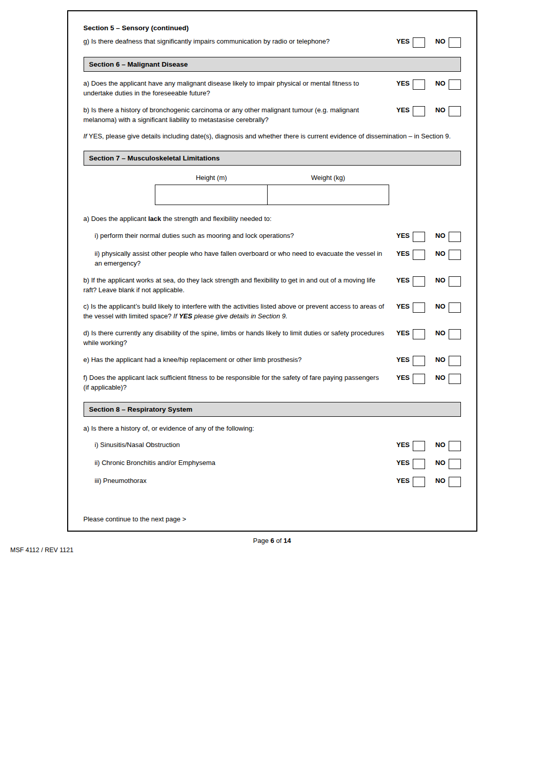Section 5 – Sensory (continued)
g) Is there deafness that significantly impairs communication by radio or telephone?
YES NO
Section 6 – Malignant Disease
a) Does the applicant have any malignant disease likely to impair physical or mental fitness to undertake duties in the foreseeable future?
YES NO
b) Is there a history of bronchogenic carcinoma or any other malignant tumour (e.g. malignant melanoma) with a significant liability to metastasise cerebrally?
YES NO
If YES, please give details including date(s), diagnosis and whether there is current evidence of dissemination – in Section 9.
Section 7 – Musculoskeletal Limitations
| Height (m) | Weight (kg) |
a) Does the applicant lack the strength and flexibility needed to:
i) perform their normal duties such as mooring and lock operations?
YES NO
ii) physically assist other people who have fallen overboard or who need to evacuate the vessel in an emergency?
YES NO
b) If the applicant works at sea, do they lack strength and flexibility to get in and out of a moving life raft? Leave blank if not applicable.
YES NO
c) Is the applicant’s build likely to interfere with the activities listed above or prevent access to areas of the vessel with limited space? If YES please give details in Section 9.
YES NO
d) Is there currently any disability of the spine, limbs or hands likely to limit duties or safety procedures while working?
YES NO
e) Has the applicant had a knee/hip replacement or other limb prosthesis?
YES NO
f) Does the applicant lack sufficient fitness to be responsible for the safety of fare paying passengers (if applicable)?
YES NO
Section 8 – Respiratory System
a) Is there a history of, or evidence of any of the following:
i) Sinusitis/Nasal Obstruction
YES NO
ii) Chronic Bronchitis and/or Emphysema
YES NO
iii) Pneumothorax
YES NO
Please continue to the next page >
Page 6 of 14
MSF 4112 / REV 1121